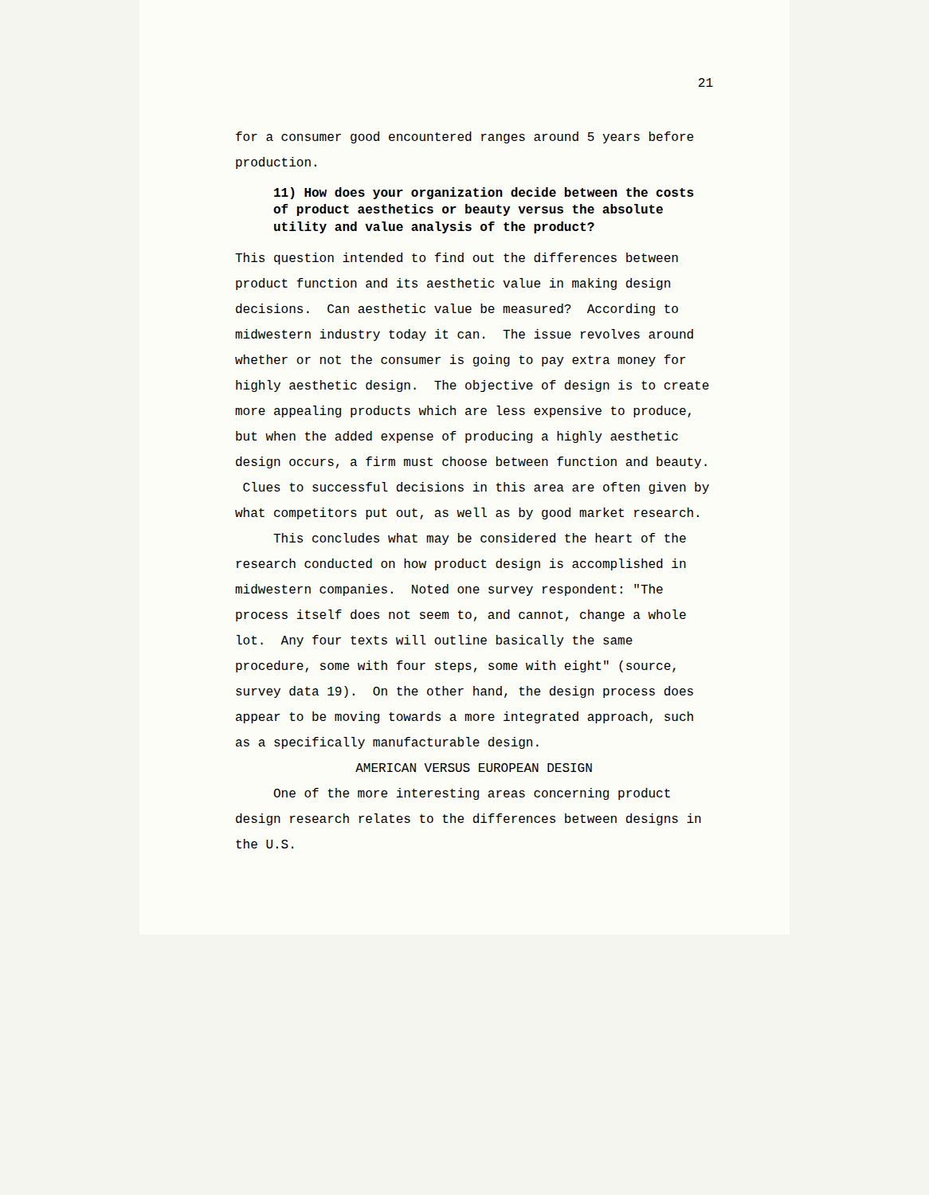21
for a consumer good encountered ranges around 5 years before production.
11) How does your organization decide between the costs of product aesthetics or beauty versus the absolute utility and value analysis of the product?
This question intended to find out the differences between product function and its aesthetic value in making design decisions. Can aesthetic value be measured? According to midwestern industry today it can. The issue revolves around whether or not the consumer is going to pay extra money for highly aesthetic design. The objective of design is to create more appealing products which are less expensive to produce, but when the added expense of producing a highly aesthetic design occurs, a firm must choose between function and beauty. Clues to successful decisions in this area are often given by what competitors put out, as well as by good market research.
This concludes what may be considered the heart of the research conducted on how product design is accomplished in midwestern companies. Noted one survey respondent: "The process itself does not seem to, and cannot, change a whole lot. Any four texts will outline basically the same procedure, some with four steps, some with eight" (source, survey data 19). On the other hand, the design process does appear to be moving towards a more integrated approach, such as a specifically manufacturable design.
AMERICAN VERSUS EUROPEAN DESIGN
One of the more interesting areas concerning product design research relates to the differences between designs in the U.S.